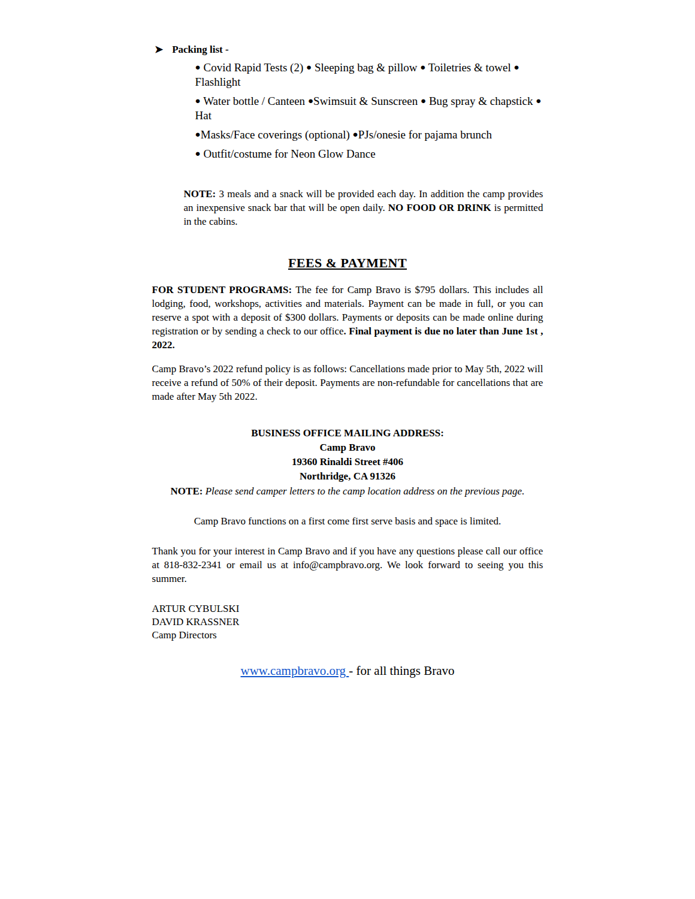➤Packing list -
● Covid Rapid Tests (2) ● Sleeping bag & pillow ● Toiletries & towel ● Flashlight
● Water bottle / Canteen ●Swimsuit & Sunscreen ● Bug spray & chapstick ● Hat
●Masks/Face coverings (optional) ●PJs/onesie for pajama brunch
● Outfit/costume for Neon Glow Dance
NOTE: 3 meals and a snack will be provided each day. In addition the camp provides an inexpensive snack bar that will be open daily. NO FOOD OR DRINK is permitted in the cabins.
FEES & PAYMENT
FOR STUDENT PROGRAMS: The fee for Camp Bravo is $795 dollars. This includes all lodging, food, workshops, activities and materials. Payment can be made in full, or you can reserve a spot with a deposit of $300 dollars. Payments or deposits can be made online during registration or by sending a check to our office. Final payment is due no later than June 1st , 2022.
Camp Bravo’s 2022 refund policy is as follows: Cancellations made prior to May 5th, 2022 will receive a refund of 50% of their deposit. Payments are non-refundable for cancellations that are made after May 5th 2022.
BUSINESS OFFICE MAILING ADDRESS:
Camp Bravo
19360 Rinaldi Street #406
Northridge, CA 91326
NOTE: Please send camper letters to the camp location address on the previous page.
Camp Bravo functions on a first come first serve basis and space is limited.
Thank you for your interest in Camp Bravo and if you have any questions please call our office at 818-832-2341 or email us at info@campbravo.org. We look forward to seeing you this summer.
ARTUR CYBULSKI DAVID KRASSNER Camp Directors
www.campbravo.org - for all things Bravo